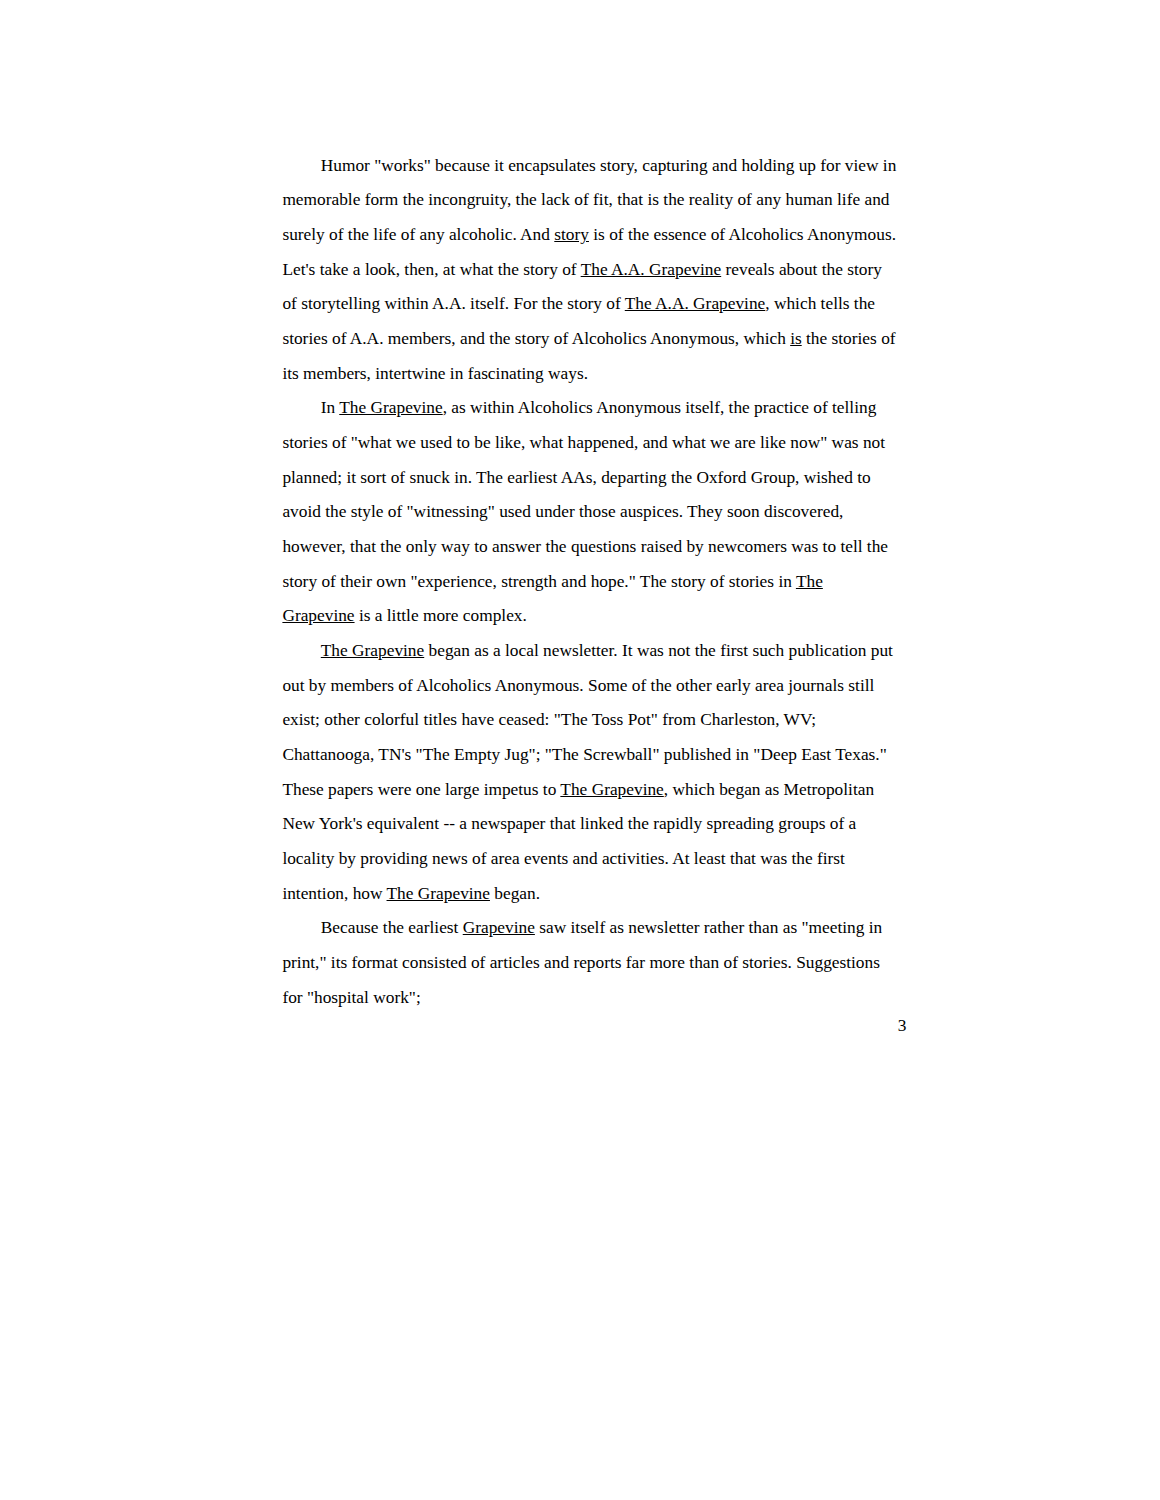Humor "works" because it encapsulates story, capturing and holding up for view in memorable form the incongruity, the lack of fit, that is the reality of any human life and surely of the life of any alcoholic. And story is of the essence of Alcoholics Anonymous. Let's take a look, then, at what the story of The A.A. Grapevine reveals about the story of storytelling within A.A. itself. For the story of The A.A. Grapevine, which tells the stories of A.A. members, and the story of Alcoholics Anonymous, which is the stories of its members, intertwine in fascinating ways.
In The Grapevine, as within Alcoholics Anonymous itself, the practice of telling stories of "what we used to be like, what happened, and what we are like now" was not planned; it sort of snuck in. The earliest AAs, departing the Oxford Group, wished to avoid the style of "witnessing" used under those auspices. They soon discovered, however, that the only way to answer the questions raised by newcomers was to tell the story of their own "experience, strength and hope." The story of stories in The Grapevine is a little more complex.
The Grapevine began as a local newsletter. It was not the first such publication put out by members of Alcoholics Anonymous. Some of the other early area journals still exist; other colorful titles have ceased: "The Toss Pot" from Charleston, WV; Chattanooga, TN's "The Empty Jug"; "The Screwball" published in "Deep East Texas." These papers were one large impetus to The Grapevine, which began as Metropolitan New York's equivalent -- a newspaper that linked the rapidly spreading groups of a locality by providing news of area events and activities. At least that was the first intention, how The Grapevine began.
Because the earliest Grapevine saw itself as newsletter rather than as "meeting in print," its format consisted of articles and reports far more than of stories. Suggestions for "hospital work";
3